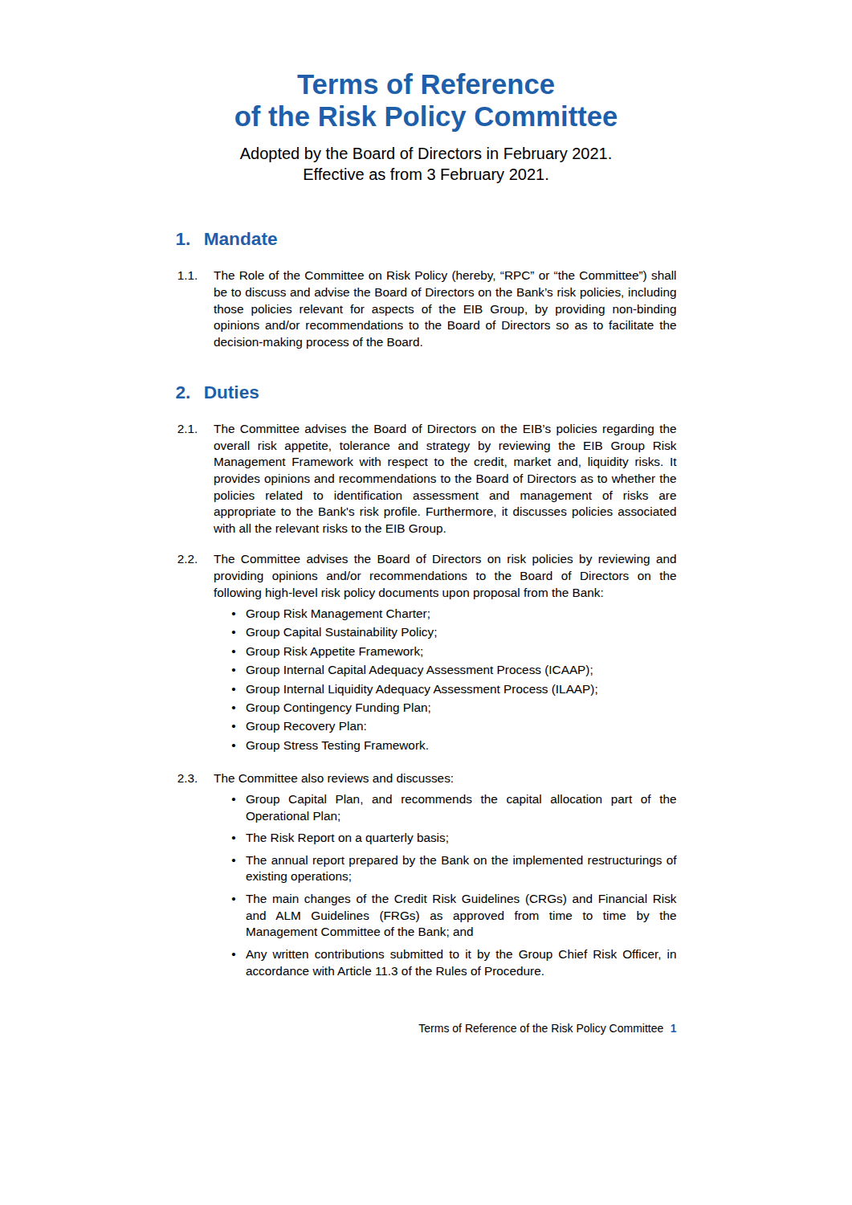Terms of Reference
of the Risk Policy Committee
Adopted by the Board of Directors in February 2021.
Effective as from 3 February 2021.
1. Mandate
1.1.
The Role of the Committee on Risk Policy (hereby, “RPC” or “the Committee”) shall be to discuss and advise the Board of Directors on the Bank’s risk policies, including those policies relevant for aspects of the EIB Group, by providing non-binding opinions and/or recommendations to the Board of Directors so as to facilitate the decision-making process of the Board.
2. Duties
2.1.
The Committee advises the Board of Directors on the EIB’s policies regarding the overall risk appetite, tolerance and strategy by reviewing the EIB Group Risk Management Framework with respect to the credit, market and, liquidity risks. It provides opinions and recommendations to the Board of Directors as to whether the policies related to identification assessment and management of risks are appropriate to the Bank's risk profile. Furthermore, it discusses policies associated with all the relevant risks to the EIB Group.
2.2.
The Committee advises the Board of Directors on risk policies by reviewing and providing opinions and/or recommendations to the Board of Directors on the following high-level risk policy documents upon proposal from the Bank:
Group Risk Management Charter;
Group Capital Sustainability Policy;
Group Risk Appetite Framework;
Group Internal Capital Adequacy Assessment Process (ICAAP);
Group Internal Liquidity Adequacy Assessment Process (ILAAP);
Group Contingency Funding Plan;
Group Recovery Plan:
Group Stress Testing Framework.
2.3.
The Committee also reviews and discusses:
Group Capital Plan, and recommends the capital allocation part of the Operational Plan;
The Risk Report on a quarterly basis;
The annual report prepared by the Bank on the implemented restructurings of existing operations;
The main changes of the Credit Risk Guidelines (CRGs) and Financial Risk and ALM Guidelines (FRGs) as approved from time to time by the Management Committee of the Bank; and
Any written contributions submitted to it by the Group Chief Risk Officer, in accordance with Article 11.3 of the Rules of Procedure.
Terms of Reference of the Risk Policy Committee1